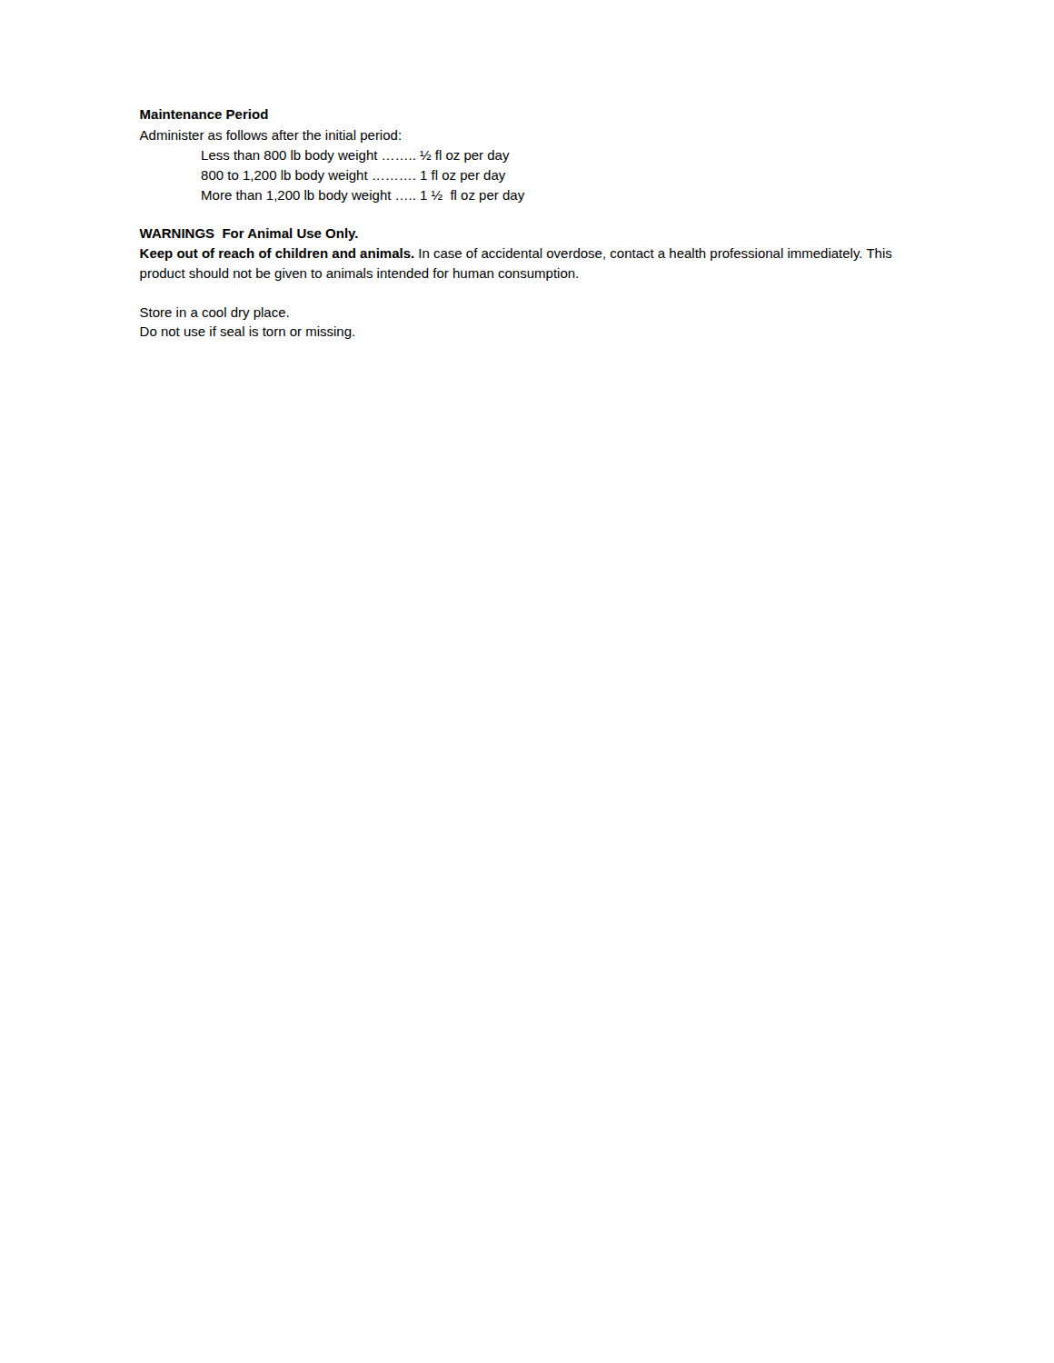Maintenance Period
Administer as follows after the initial period:
Less than 800 lb body weight …….. ½ fl oz per day
800 to 1,200 lb body weight ………. 1 fl oz per day
More than 1,200 lb body weight ….. 1 ½ fl oz per day
WARNINGS For Animal Use Only.
Keep out of reach of children and animals. In case of accidental overdose, contact a health professional immediately. This product should not be given to animals intended for human consumption.
Store in a cool dry place.
Do not use if seal is torn or missing.